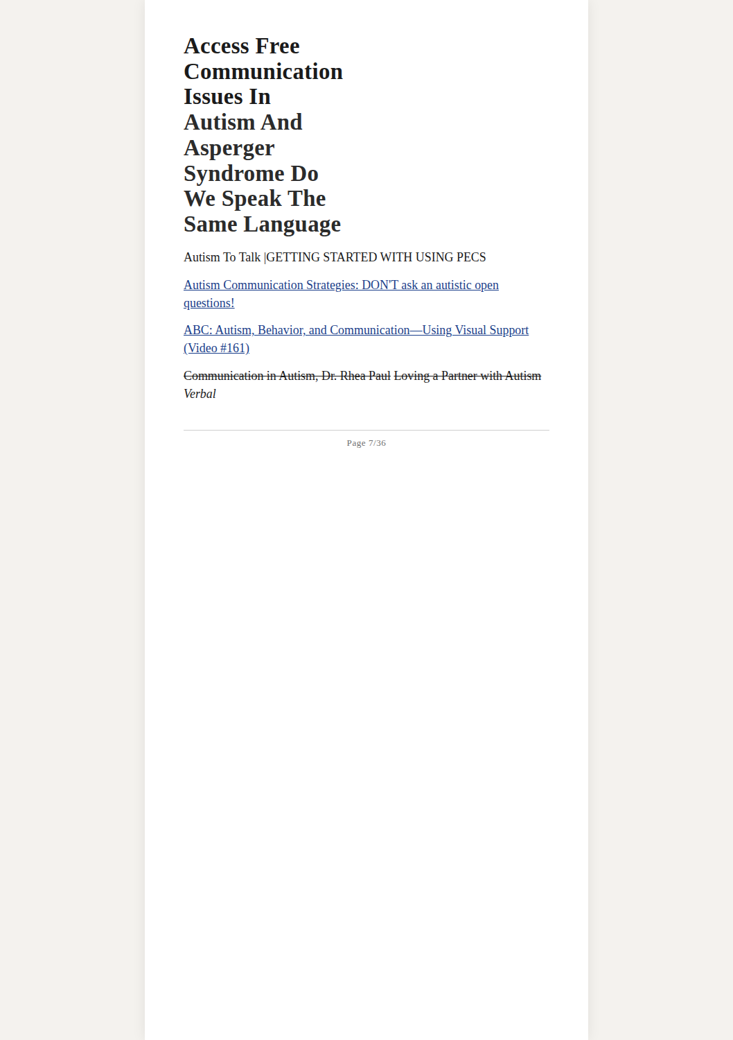Access Free Communication Issues In Autism And Asperger Syndrome Do We Speak The Same Language
Autism To Talk |GETTING STARTED WITH USING PECS
Autism Communication Strategies: DON'T ask an autistic open questions!
ABC: Autism, Behavior, and Communication—Using Visual Support (Video #161)
Communication in Autism, Dr. Rhea Paul Loving a Partner with Autism Verbal
Page 7/36